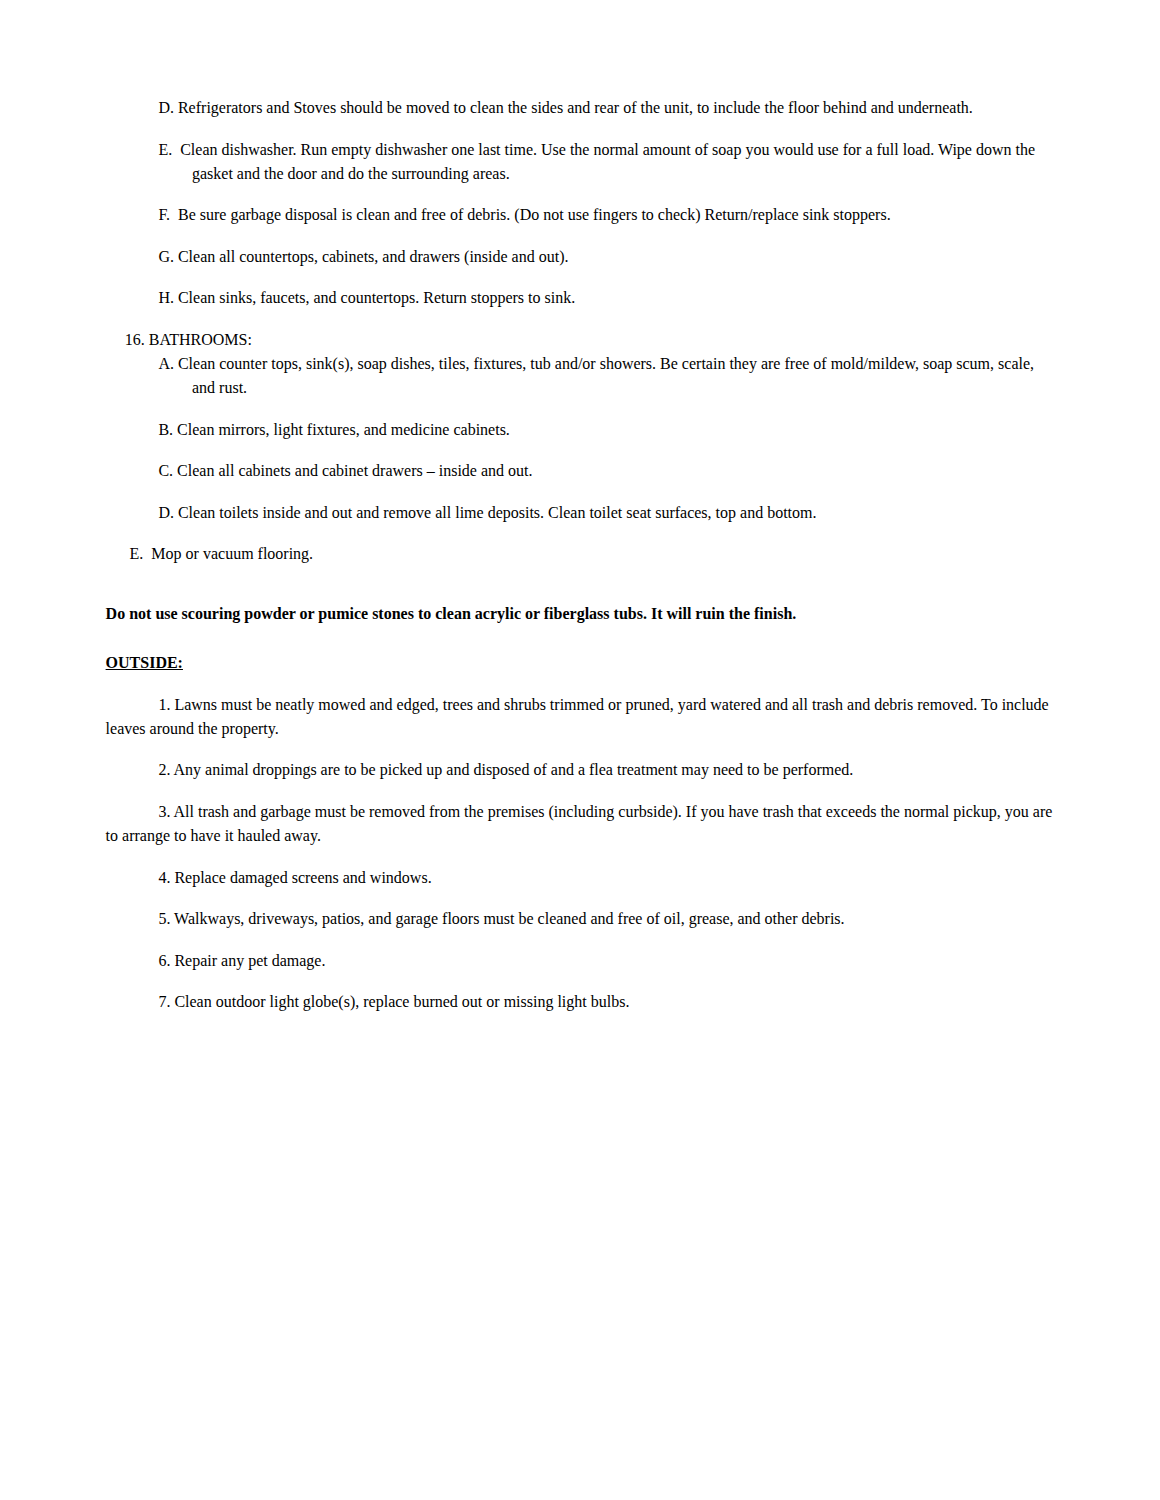D. Refrigerators and Stoves should be moved to clean the sides and rear of the unit, to include the floor behind and underneath.
E. Clean dishwasher. Run empty dishwasher one last time. Use the normal amount of soap you would use for a full load. Wipe down the gasket and the door and do the surrounding areas.
F. Be sure garbage disposal is clean and free of debris. (Do not use fingers to check) Return/replace sink stoppers.
G. Clean all countertops, cabinets, and drawers (inside and out).
H. Clean sinks, faucets, and countertops. Return stoppers to sink.
16. BATHROOMS:
A. Clean counter tops, sink(s), soap dishes, tiles, fixtures, tub and/or showers. Be certain they are free of mold/mildew, soap scum, scale, and rust.
B. Clean mirrors, light fixtures, and medicine cabinets.
C. Clean all cabinets and cabinet drawers – inside and out.
D. Clean toilets inside and out and remove all lime deposits. Clean toilet seat surfaces, top and bottom.
E. Mop or vacuum flooring.
Do not use scouring powder or pumice stones to clean acrylic or fiberglass tubs. It will ruin the finish.
OUTSIDE:
1. Lawns must be neatly mowed and edged, trees and shrubs trimmed or pruned, yard watered and all trash and debris removed. To include leaves around the property.
2. Any animal droppings are to be picked up and disposed of and a flea treatment may need to be performed.
3. All trash and garbage must be removed from the premises (including curbside). If you have trash that exceeds the normal pickup, you are to arrange to have it hauled away.
4. Replace damaged screens and windows.
5. Walkways, driveways, patios, and garage floors must be cleaned and free of oil, grease, and other debris.
6. Repair any pet damage.
7. Clean outdoor light globe(s), replace burned out or missing light bulbs.